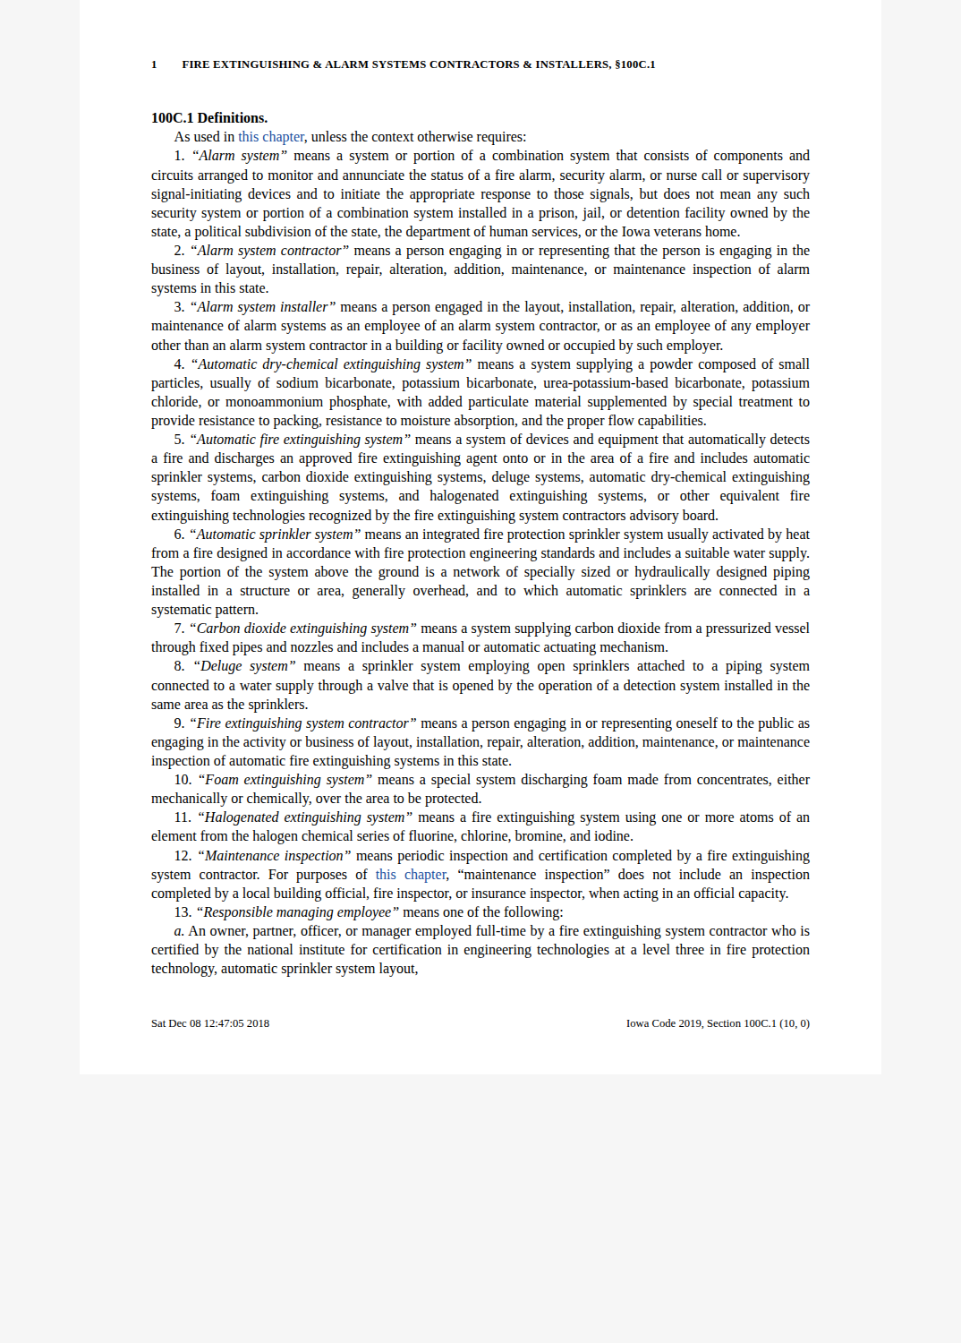1 FIRE EXTINGUISHING & ALARM SYSTEMS CONTRACTORS & INSTALLERS, §100C.1
100C.1 Definitions.
As used in this chapter, unless the context otherwise requires:
1. “Alarm system” means a system or portion of a combination system that consists of components and circuits arranged to monitor and annunciate the status of a fire alarm, security alarm, or nurse call or supervisory signal-initiating devices and to initiate the appropriate response to those signals, but does not mean any such security system or portion of a combination system installed in a prison, jail, or detention facility owned by the state, a political subdivision of the state, the department of human services, or the Iowa veterans home.
2. “Alarm system contractor” means a person engaging in or representing that the person is engaging in the business of layout, installation, repair, alteration, addition, maintenance, or maintenance inspection of alarm systems in this state.
3. “Alarm system installer” means a person engaged in the layout, installation, repair, alteration, addition, or maintenance of alarm systems as an employee of an alarm system contractor, or as an employee of any employer other than an alarm system contractor in a building or facility owned or occupied by such employer.
4. “Automatic dry-chemical extinguishing system” means a system supplying a powder composed of small particles, usually of sodium bicarbonate, potassium bicarbonate, urea-potassium-based bicarbonate, potassium chloride, or monoammonium phosphate, with added particulate material supplemented by special treatment to provide resistance to packing, resistance to moisture absorption, and the proper flow capabilities.
5. “Automatic fire extinguishing system” means a system of devices and equipment that automatically detects a fire and discharges an approved fire extinguishing agent onto or in the area of a fire and includes automatic sprinkler systems, carbon dioxide extinguishing systems, deluge systems, automatic dry-chemical extinguishing systems, foam extinguishing systems, and halogenated extinguishing systems, or other equivalent fire extinguishing technologies recognized by the fire extinguishing system contractors advisory board.
6. “Automatic sprinkler system” means an integrated fire protection sprinkler system usually activated by heat from a fire designed in accordance with fire protection engineering standards and includes a suitable water supply. The portion of the system above the ground is a network of specially sized or hydraulically designed piping installed in a structure or area, generally overhead, and to which automatic sprinklers are connected in a systematic pattern.
7. “Carbon dioxide extinguishing system” means a system supplying carbon dioxide from a pressurized vessel through fixed pipes and nozzles and includes a manual or automatic actuating mechanism.
8. “Deluge system” means a sprinkler system employing open sprinklers attached to a piping system connected to a water supply through a valve that is opened by the operation of a detection system installed in the same area as the sprinklers.
9. “Fire extinguishing system contractor” means a person engaging in or representing oneself to the public as engaging in the activity or business of layout, installation, repair, alteration, addition, maintenance, or maintenance inspection of automatic fire extinguishing systems in this state.
10. “Foam extinguishing system” means a special system discharging foam made from concentrates, either mechanically or chemically, over the area to be protected.
11. “Halogenated extinguishing system” means a fire extinguishing system using one or more atoms of an element from the halogen chemical series of fluorine, chlorine, bromine, and iodine.
12. “Maintenance inspection” means periodic inspection and certification completed by a fire extinguishing system contractor. For purposes of this chapter, “maintenance inspection” does not include an inspection completed by a local building official, fire inspector, or insurance inspector, when acting in an official capacity.
13. “Responsible managing employee” means one of the following:
a. An owner, partner, officer, or manager employed full-time by a fire extinguishing system contractor who is certified by the national institute for certification in engineering technologies at a level three in fire protection technology, automatic sprinkler system layout,
Sat Dec 08 12:47:05 2018 Iowa Code 2019, Section 100C.1 (10, 0)